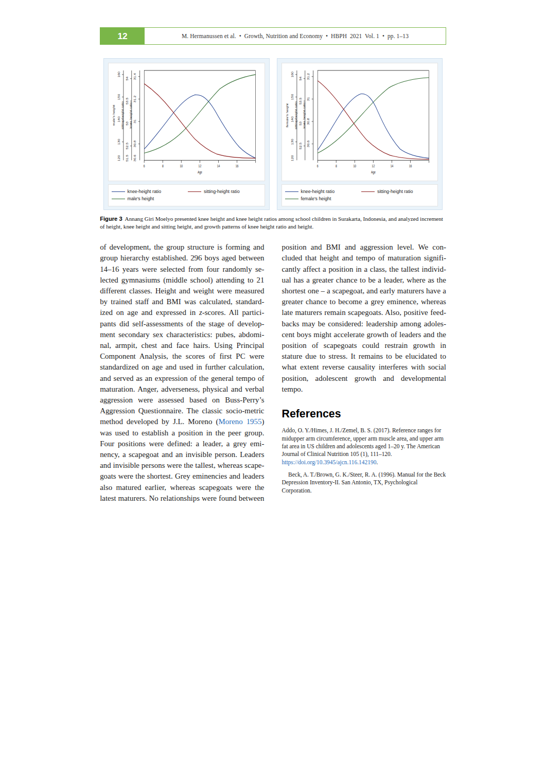12
M. Hermanussen et al. • Growth, Nutrition and Economy • HBPH 2021 Vol. 1 • pp. 1–13
6 8 10 12 14 16 Age 160 150 140 130 120 male's height 54 53.5 53 52.5 51.5 sitting-height ratio 31.4 31.2 31 30.8 30.6 knee height ratio
knee-height ratio sitting-height ratio
male's height
6 8 10 12 14 16 Age 160 150 140 130 120 female's height 54 53.5 53 52.5 sitting-height ratio 31.2 31 30.8 30.6 knee height ratio
knee-height ratio sitting-height ratio
female's height
Figure 3 Annang Giri Moelyo presented knee height and knee height ratios among school children in Surakarta, Indonesia, and analyzed increment of height, knee height and sitting height, and growth patterns of knee height ratio and height.
of development, the group structure is forming and group hierarchy established. 296 boys aged between 14–16 years were selected from four randomly selected gymnasiums (middle school) attending to 21 different classes. Height and weight were measured by trained staff and BMI was calculated, standardized on age and expressed in z-scores. All participants did self-assessments of the stage of development secondary sex characteristics: pubes, abdominal, armpit, chest and face hairs. Using Principal Component Analysis, the scores of first PC were standardized on age and used in further calculation, and served as an expression of the general tempo of maturation. Anger, adverseness, physical and verbal aggression were assessed based on Buss-Perry’s Aggression Questionnaire. The classic socio-metric method developed by J.L. Moreno (Moreno 1955) was used to establish a position in the peer group. Four positions were defined: a leader, a grey eminency, a scapegoat and an invisible person. Leaders and invisible persons were the tallest, whereas scapegoats were the shortest. Grey eminencies and leaders also matured earlier, whereas scapegoats were the latest maturers. No relationships were found between position and BMI and aggression level. We concluded that height and tempo of maturation significantly affect a position in a class, the tallest individual has a greater chance to be a leader, where as the shortest one – a scapegoat, and early maturers have a greater chance to become a grey eminence, whereas late maturers remain scapegoats. Also, positive feedbacks may be considered: leadership among adolescent boys might accelerate growth of leaders and the position of scapegoats could restrain growth in stature due to stress. It remains to be elucidated to what extent reverse causality interferes with social position, adolescent growth and developmental tempo.
References
Addo, O. Y./Himes, J. H./Zemel, B. S. (2017). Reference ranges for midupper arm circumference, upper arm muscle area, and upper arm fat area in US children and adolescents aged 1–20 y. The American Journal of Clinical Nutrition 105 (1), 111–120. https://doi.org/10.3945/ajcn.116.142190.
Beck, A. T./Brown, G. K./Steer, R. A. (1996). Manual for the Beck Depression Inventory-II. San Antonio, TX, Psychological Corporation.